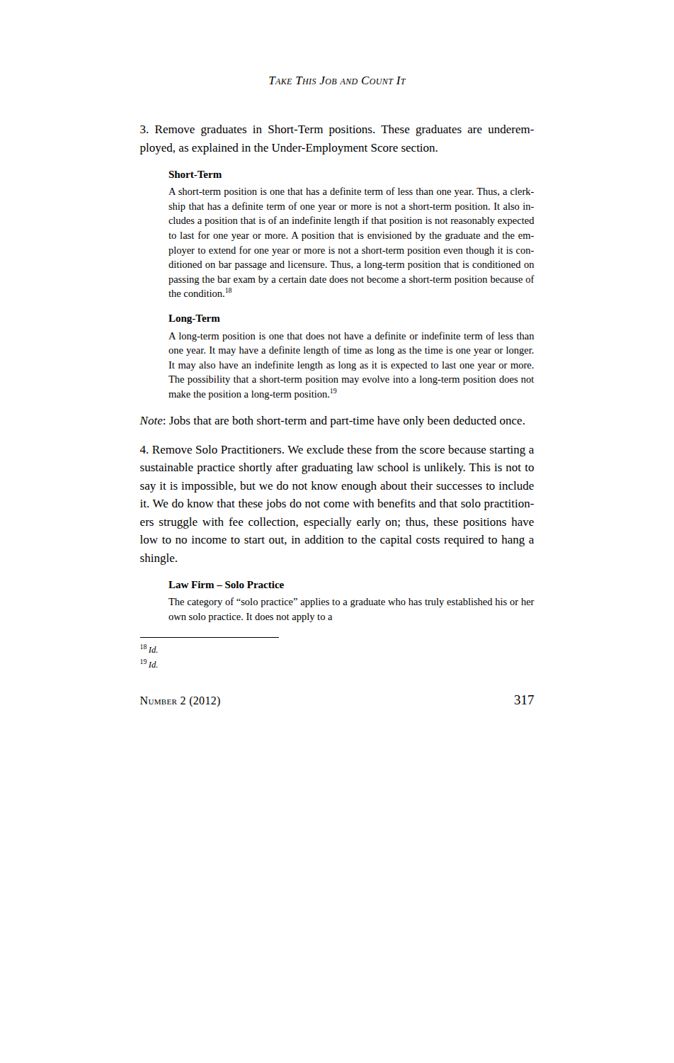Take This Job and Count It
3. Remove graduates in Short-Term positions. These graduates are underemployed, as explained in the Under-Employment Score section.
Short-Term
A short-term position is one that has a definite term of less than one year. Thus, a clerkship that has a definite term of one year or more is not a short-term position. It also includes a position that is of an indefinite length if that position is not reasonably expected to last for one year or more. A position that is envisioned by the graduate and the employer to extend for one year or more is not a short-term position even though it is conditioned on bar passage and licensure. Thus, a long-term position that is conditioned on passing the bar exam by a certain date does not become a short-term position because of the condition.18
Long-Term
A long-term position is one that does not have a definite or indefinite term of less than one year. It may have a definite length of time as long as the time is one year or longer. It may also have an indefinite length as long as it is expected to last one year or more. The possibility that a short-term position may evolve into a long-term position does not make the position a long-term position.19
Note: Jobs that are both short-term and part-time have only been deducted once.
4. Remove Solo Practitioners. We exclude these from the score because starting a sustainable practice shortly after graduating law school is unlikely. This is not to say it is impossible, but we do not know enough about their successes to include it. We do know that these jobs do not come with benefits and that solo practitioners struggle with fee collection, especially early on; thus, these positions have low to no income to start out, in addition to the capital costs required to hang a shingle.
Law Firm – Solo Practice
The category of “solo practice” applies to a graduate who has truly established his or her own solo practice. It does not apply to a
18 Id.
19 Id.
Number 2 (2012) 317